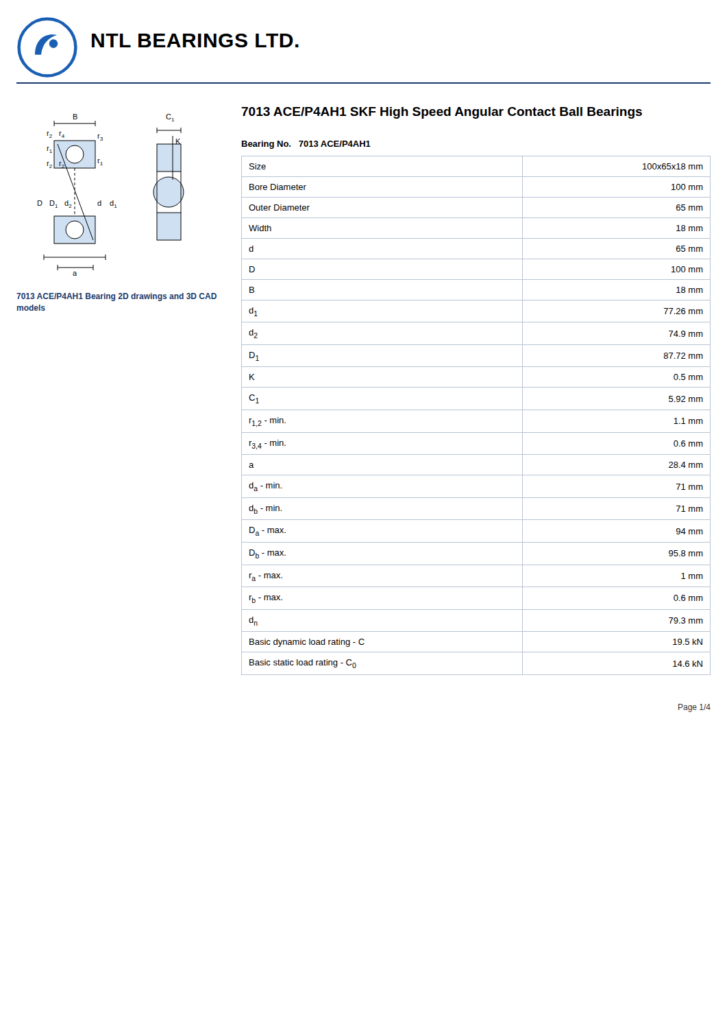NTL BEARINGS LTD.
B r2 r4 r3 r1 r2 r2 r1 D D1 d2 d d1 a C1 K
7013 ACE/P4AH1 Bearing 2D drawings and 3D CAD models
7013 ACE/P4AH1 SKF High Speed Angular Contact Ball Bearings
Bearing No. 7013 ACE/P4AH1
| Size | 100x65x18 mm |
| Bore Diameter | 100 mm |
| Outer Diameter | 65 mm |
| Width | 18 mm |
| d | 65 mm |
| D | 100 mm |
| B | 18 mm |
| d 1 | 77.26 mm |
| d 2 | 74.9 mm |
| D 1 | 87.72 mm |
| K | 0.5 mm |
| C 1 | 5.92 mm |
| r 1,2 - min. | 1.1 mm |
| r 3,4 - min. | 0.6 mm |
| a | 28.4 mm |
| d a - min. | 71 mm |
| d b - min. | 71 mm |
| D a - max. | 94 mm |
| D b - max. | 95.8 mm |
| r a - max. | 1 mm |
| r b - max. | 0.6 mm |
| d n | 79.3 mm |
| Basic dynamic load rating - C | 19.5 kN |
| Basic static load rating - C 0 | 14.6 kN |
Page 1/4